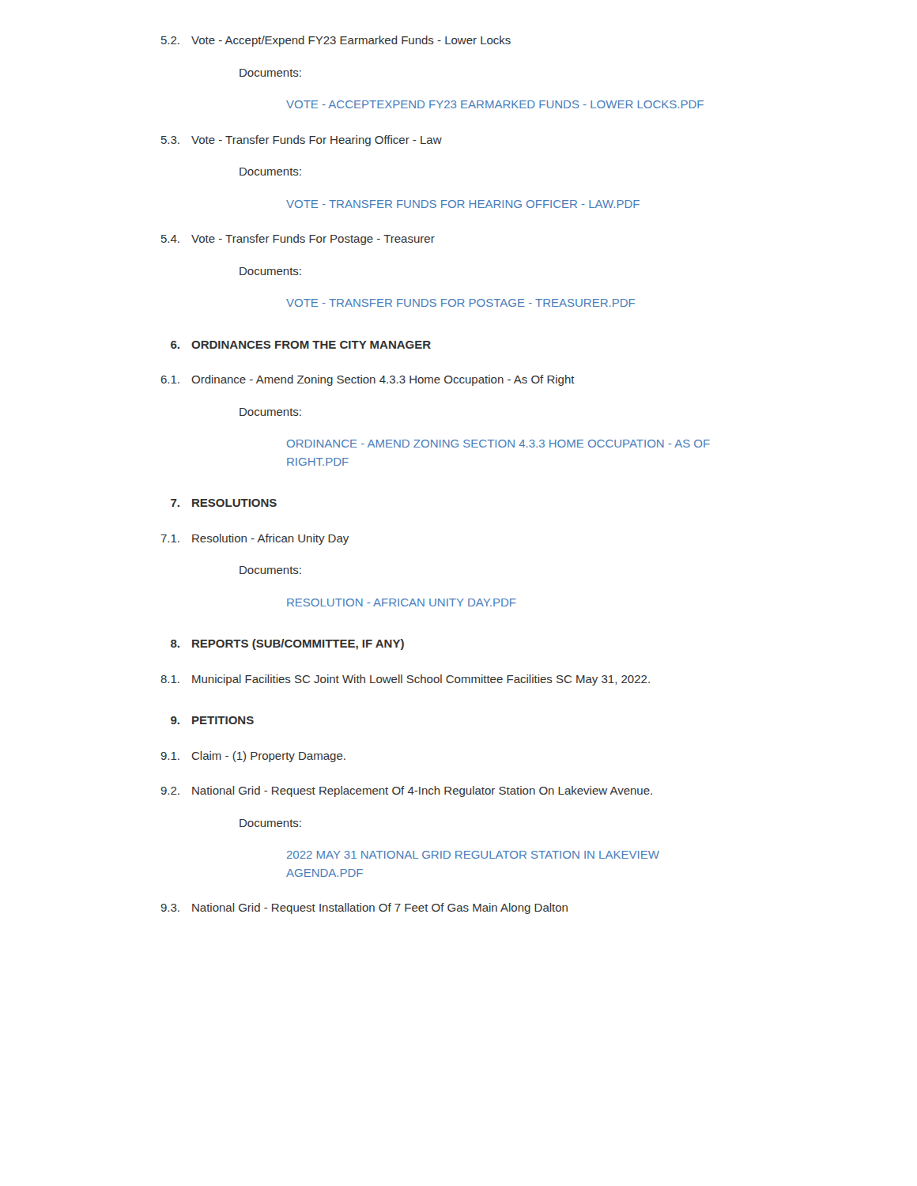5.2.
Vote - Accept/Expend FY23 Earmarked Funds - Lower Locks
Documents:
VOTE - ACCEPTEXPEND FY23 EARMARKED FUNDS - LOWER LOCKS.PDF
5.3.
Vote - Transfer Funds For Hearing Officer - Law
Documents:
VOTE - TRANSFER FUNDS FOR HEARING OFFICER - LAW.PDF
5.4.
Vote - Transfer Funds For Postage - Treasurer
Documents:
VOTE - TRANSFER FUNDS FOR POSTAGE - TREASURER.PDF
6.
ORDINANCES FROM THE CITY MANAGER
6.1.
Ordinance - Amend Zoning Section 4.3.3 Home Occupation - As Of Right
Documents:
ORDINANCE - AMEND ZONING SECTION 4.3.3 HOME OCCUPATION - AS OF RIGHT.PDF
7.
RESOLUTIONS
7.1.
Resolution - African Unity Day
Documents:
RESOLUTION - AFRICAN UNITY DAY.PDF
8.
REPORTS (SUB/COMMITTEE, IF ANY)
8.1.
Municipal Facilities SC Joint With Lowell School Committee Facilities SC May 31, 2022.
9.
PETITIONS
9.1.
Claim - (1) Property Damage.
9.2.
National Grid - Request Replacement Of 4-Inch Regulator Station On Lakeview Avenue.
Documents:
2022 MAY 31 NATIONAL GRID REGULATOR STATION IN LAKEVIEW AGENDA.PDF
9.3.
National Grid - Request Installation Of 7 Feet Of Gas Main Along Dalton